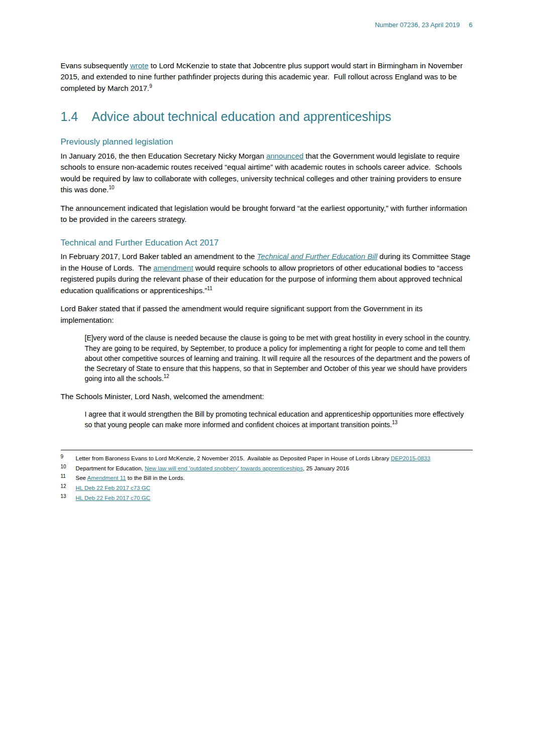Number 07236, 23 April 20196
Evans subsequently wrote to Lord McKenzie to state that Jobcentre plus support would start in Birmingham in November 2015, and extended to nine further pathfinder projects during this academic year. Full rollout across England was to be completed by March 2017.9
1.4 Advice about technical education and apprenticeships
Previously planned legislation
In January 2016, the then Education Secretary Nicky Morgan announced that the Government would legislate to require schools to ensure non-academic routes received “equal airtime” with academic routes in schools career advice. Schools would be required by law to collaborate with colleges, university technical colleges and other training providers to ensure this was done.10
The announcement indicated that legislation would be brought forward “at the earliest opportunity,” with further information to be provided in the careers strategy.
Technical and Further Education Act 2017
In February 2017, Lord Baker tabled an amendment to the Technical and Further Education Bill during its Committee Stage in the House of Lords. The amendment would require schools to allow proprietors of other educational bodies to “access registered pupils during the relevant phase of their education for the purpose of informing them about approved technical education qualifications or apprenticeships.”11
Lord Baker stated that if passed the amendment would require significant support from the Government in its implementation:
[E]very word of the clause is needed because the clause is going to be met with great hostility in every school in the country. They are going to be required, by September, to produce a policy for implementing a right for people to come and tell them about other competitive sources of learning and training. It will require all the resources of the department and the powers of the Secretary of State to ensure that this happens, so that in September and October of this year we should have providers going into all the schools.12
The Schools Minister, Lord Nash, welcomed the amendment:
I agree that it would strengthen the Bill by promoting technical education and apprenticeship opportunities more effectively so that young people can make more informed and confident choices at important transition points.13
Letter from Baroness Evans to Lord McKenzie, 2 November 2015. Available as Deposited Paper in House of Lords Library DEP2015-0833
Department for Education, New law will end 'outdated snobbery' towards apprenticeships, 25 January 2016
See Amendment 11 to the Bill in the Lords.
HL Deb 22 Feb 2017 c73 GC
HL Deb 22 Feb 2017 c70 GC